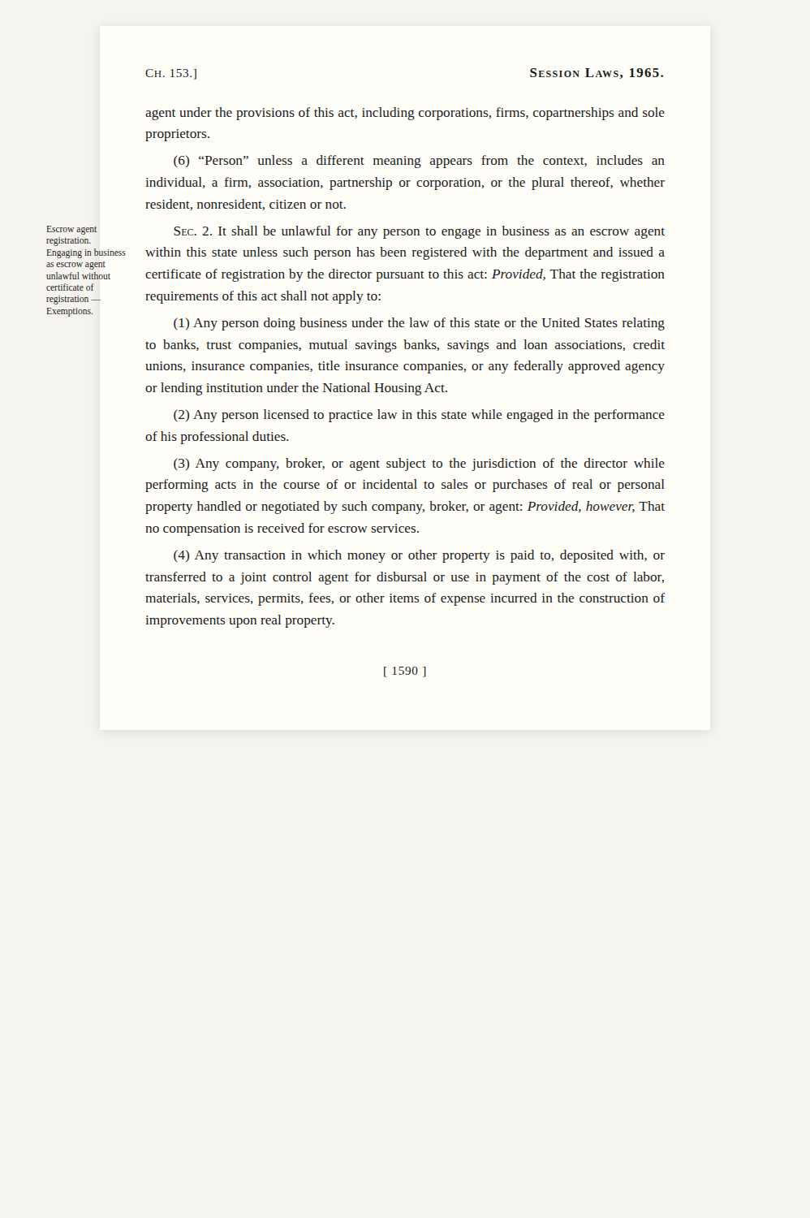CH. 153.] Session Laws, 1965.
agent under the provisions of this act, including corporations, firms, copartnerships and sole proprietors.
(6) “Person” unless a different meaning appears from the context, includes an individual, a firm, association, partnership or corporation, or the plural thereof, whether resident, nonresident, citizen or not.
Escrow agent registration. Engaging in business as escrow agent unlawful without certificate of registration —Exemptions.
Sec. 2. It shall be unlawful for any person to engage in business as an escrow agent within this state unless such person has been registered with the department and issued a certificate of registration by the director pursuant to this act: Provided, That the registration requirements of this act shall not apply to:
(1) Any person doing business under the law of this state or the United States relating to banks, trust companies, mutual savings banks, savings and loan associations, credit unions, insurance companies, title insurance companies, or any federally approved agency or lending institution under the National Housing Act.
(2) Any person licensed to practice law in this state while engaged in the performance of his professional duties.
(3) Any company, broker, or agent subject to the jurisdiction of the director while performing acts in the course of or incidental to sales or purchases of real or personal property handled or negotiated by such company, broker, or agent: Provided, however, That no compensation is received for escrow services.
(4) Any transaction in which money or other property is paid to, deposited with, or transferred to a joint control agent for disbursal or use in payment of the cost of labor, materials, services, permits, fees, or other items of expense incurred in the construction of improvements upon real property.
[ 1590 ]